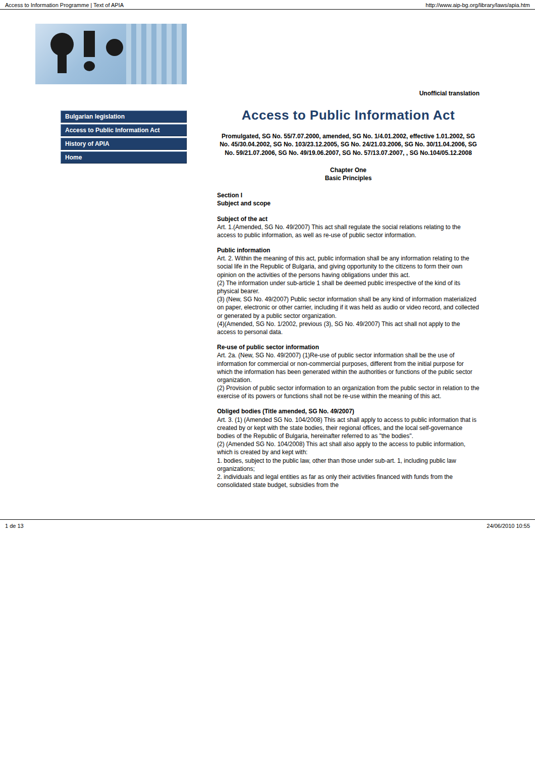Access to Information Programme | Text of APIA http://www.aip-bg.org/library/laws/apia.htm
Bulgarian legislation Access to Public Information Act History of APIA Home
Unofficial translation
Access to Public Information Act
Promulgated, SG No. 55/7.07.2000, amended, SG No. 1/4.01.2002, effective 1.01.2002, SG No. 45/30.04.2002, SG No. 103/23.12.2005, SG No. 24/21.03.2006, SG No. 30/11.04.2006, SG No. 59/21.07.2006, SG No. 49/19.06.2007, SG No. 57/13.07.2007, , SG No.104/05.12.2008
Chapter One
Basic Principles
Section I
Subject and scope
Subject of the act
Art. 1.(Amended, SG No. 49/2007) This act shall regulate the social relations relating to the access to public information, as well as re-use of public sector information.
Public information
Art. 2. Within the meaning of this act, public information shall be any information relating to the social life in the Republic of Bulgaria, and giving opportunity to the citizens to form their own opinion on the activities of the persons having obligations under this act.
(2) The information under sub-article 1 shall be deemed public irrespective of the kind of its physical bearer.
(3) (New, SG No. 49/2007) Public sector information shall be any kind of information materialized on paper, electronic or other carrier, including if it was held as audio or video record, and collected or generated by a public sector organization.
(4)(Amended, SG No. 1/2002, previous (3), SG No. 49/2007) This act shall not apply to the access to personal data.
Re-use of public sector information
Art. 2a. (New, SG No. 49/2007) (1)Re-use of public sector information shall be the use of information for commercial or non-commercial purposes, different from the initial purpose for which the information has been generated within the authorities or functions of the public sector organization.
(2) Provision of public sector information to an organization from the public sector in relation to the exercise of its powers or functions shall not be re-use within the meaning of this act.
Obliged bodies (Title amended, SG No. 49/2007)
Art. 3. (1) (Amended SG No. 104/2008) This act shall apply to access to public information that is created by or kept with the state bodies, their regional offices, and the local self-governance bodies of the Republic of Bulgaria, hereinafter referred to as "the bodies".
(2) (Amended SG No. 104/2008) This act shall also apply to the access to public information, which is created by and kept with:
1. bodies, subject to the public law, other than those under sub-art. 1, including public law organizations;
2. individuals and legal entities as far as only their activities financed with funds from the consolidated state budget, subsidies from the
1 de 13 24/06/2010 10:55